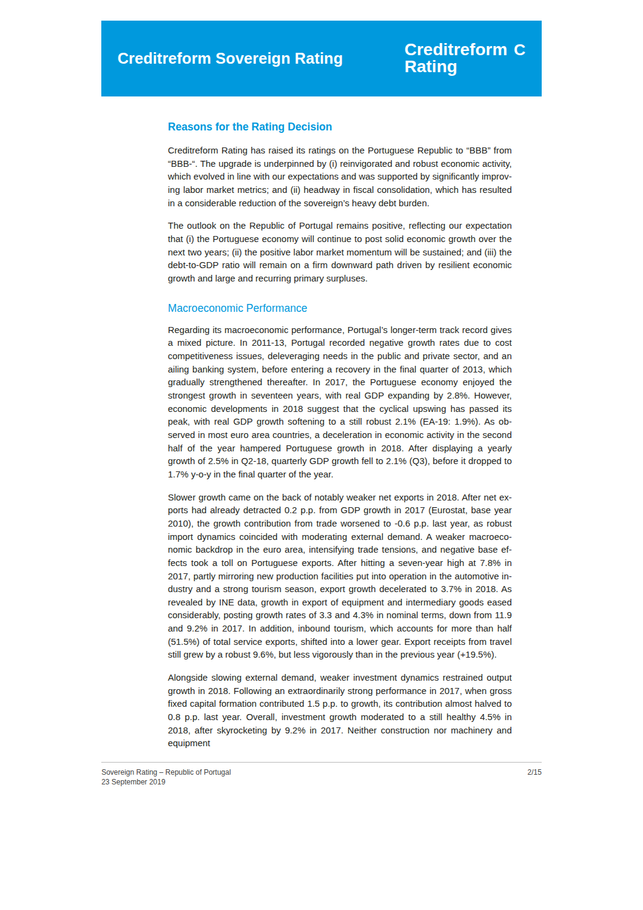Creditreform Sovereign Rating
Creditreform C Rating
Reasons for the Rating Decision
Creditreform Rating has raised its ratings on the Portuguese Republic to “BBB” from “BBB-“. The upgrade is underpinned by (i) reinvigorated and robust economic activity, which evolved in line with our expectations and was supported by significantly improving labor market metrics; and (ii) headway in fiscal consolidation, which has resulted in a considerable reduction of the sovereign’s heavy debt burden.
The outlook on the Republic of Portugal remains positive, reflecting our expectation that (i) the Portuguese economy will continue to post solid economic growth over the next two years; (ii) the positive labor market momentum will be sustained; and (iii) the debt-to-GDP ratio will remain on a firm downward path driven by resilient economic growth and large and recurring primary surpluses.
Macroeconomic Performance
Regarding its macroeconomic performance, Portugal’s longer-term track record gives a mixed picture. In 2011-13, Portugal recorded negative growth rates due to cost competitiveness issues, deleveraging needs in the public and private sector, and an ailing banking system, before entering a recovery in the final quarter of 2013, which gradually strengthened thereafter. In 2017, the Portuguese economy enjoyed the strongest growth in seventeen years, with real GDP expanding by 2.8%. However, economic developments in 2018 suggest that the cyclical upswing has passed its peak, with real GDP growth softening to a still robust 2.1% (EA-19: 1.9%). As observed in most euro area countries, a deceleration in economic activity in the second half of the year hampered Portuguese growth in 2018. After displaying a yearly growth of 2.5% in Q2-18, quarterly GDP growth fell to 2.1% (Q3), before it dropped to 1.7% y-o-y in the final quarter of the year.
Slower growth came on the back of notably weaker net exports in 2018. After net exports had already detracted 0.2 p.p. from GDP growth in 2017 (Eurostat, base year 2010), the growth contribution from trade worsened to -0.6 p.p. last year, as robust import dynamics coincided with moderating external demand. A weaker macroeconomic backdrop in the euro area, intensifying trade tensions, and negative base effects took a toll on Portuguese exports. After hitting a seven-year high at 7.8% in 2017, partly mirroring new production facilities put into operation in the automotive industry and a strong tourism season, export growth decelerated to 3.7% in 2018. As revealed by INE data, growth in export of equipment and intermediary goods eased considerably, posting growth rates of 3.3 and 4.3% in nominal terms, down from 11.9 and 9.2% in 2017. In addition, inbound tourism, which accounts for more than half (51.5%) of total service exports, shifted into a lower gear. Export receipts from travel still grew by a robust 9.6%, but less vigorously than in the previous year (+19.5%).
Alongside slowing external demand, weaker investment dynamics restrained output growth in 2018. Following an extraordinarily strong performance in 2017, when gross fixed capital formation contributed 1.5 p.p. to growth, its contribution almost halved to 0.8 p.p. last year. Overall, investment growth moderated to a still healthy 4.5% in 2018, after skyrocketing by 9.2% in 2017. Neither construction nor machinery and equipment
Sovereign Rating – Republic of Portugal
23 September 2019
2/15